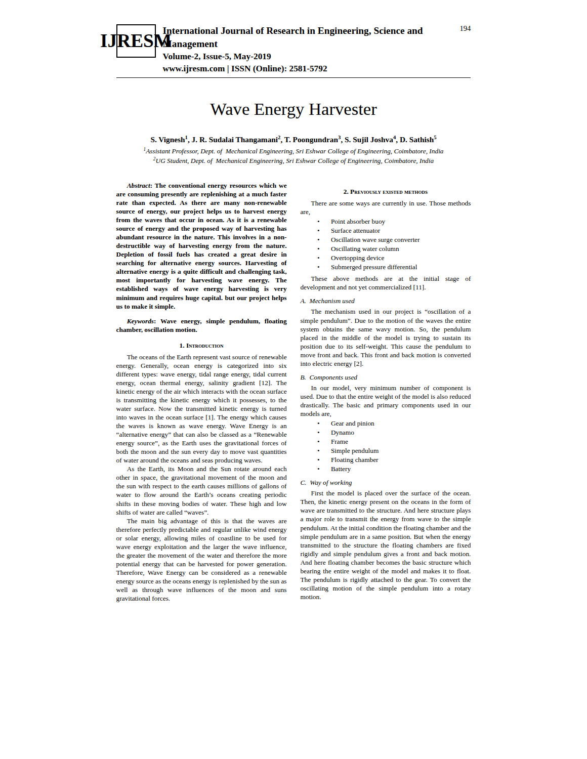194
IJRESM
International Journal of Research in Engineering, Science and Management
Volume-2, Issue-5, May-2019
www.ijresm.com | ISSN (Online): 2581-5792
Wave Energy Harvester
S. Vignesh1, J. R. Sudalai Thangamani2, T. Poongundran3, S. Sujil Joshva4, D. Sathish5
1Assistant Professor, Dept. of Mechanical Engineering, Sri Eshwar College of Engineering, Coimbatore, India
2UG Student, Dept. of Mechanical Engineering, Sri Eshwar College of Engineering, Coimbatore, India
Abstract: The conventional energy resources which we are consuming presently are replenishing at a much faster rate than expected. As there are many non-renewable source of energy, our project helps us to harvest energy from the waves that occur in ocean. As it is a renewable source of energy and the proposed way of harvesting has abundant resource in the nature. This involves in a non-destructible way of harvesting energy from the nature. Depletion of fossil fuels has created a great desire in searching for alternative energy sources. Harvesting of alternative energy is a quite difficult and challenging task, most importantly for harvesting wave energy. The established ways of wave energy harvesting is very minimum and requires huge capital. but our project helps us to make it simple.
Keywords: Wave energy, simple pendulum, floating chamber, oscillation motion.
1. Introduction
The oceans of the Earth represent vast source of renewable energy. Generally, ocean energy is categorized into six different types: wave energy, tidal range energy, tidal current energy, ocean thermal energy, salinity gradient [12]. The kinetic energy of the air which interacts with the ocean surface is transmitting the kinetic energy which it possesses, to the water surface. Now the transmitted kinetic energy is turned into waves in the ocean surface [1]. The energy which causes the waves is known as wave energy. Wave Energy is an “alternative energy” that can also be classed as a “Renewable energy source”, as the Earth uses the gravitational forces of both the moon and the sun every day to move vast quantities of water around the oceans and seas producing waves.
As the Earth, its Moon and the Sun rotate around each other in space, the gravitational movement of the moon and the sun with respect to the earth causes millions of gallons of water to flow around the Earth’s oceans creating periodic shifts in these moving bodies of water. These high and low shifts of water are called “waves”.
The main big advantage of this is that the waves are therefore perfectly predictable and regular unlike wind energy or solar energy, allowing miles of coastline to be used for wave energy exploitation and the larger the wave influence, the greater the movement of the water and therefore the more potential energy that can be harvested for power generation. Therefore, Wave Energy can be considered as a renewable energy source as the oceans energy is replenished by the sun as well as through wave influences of the moon and suns gravitational forces.
2. Previously existed methods
There are some ways are currently in use. Those methods are,
Point absorber buoy
Surface attenuator
Oscillation wave surge converter
Oscillating water column
Overtopping device
Submerged pressure differential
These above methods are at the initial stage of development and not yet commercialized [11].
A. Mechanism used
The mechanism used in our project is “oscillation of a simple pendulum”. Due to the motion of the waves the entire system obtains the same wavy motion. So, the pendulum placed in the middle of the model is trying to sustain its position due to its self-weight. This cause the pendulum to move front and back. This front and back motion is converted into electric energy [2].
B. Components used
In our model, very minimum number of component is used. Due to that the entire weight of the model is also reduced drastically. The basic and primary components used in our models are,
Gear and pinion
Dynamo
Frame
Simple pendulum
Floating chamber
Battery
C. Way of working
First the model is placed over the surface of the ocean. Then, the kinetic energy present on the oceans in the form of wave are transmitted to the structure. And here structure plays a major role to transmit the energy from wave to the simple pendulum. At the initial condition the floating chamber and the simple pendulum are in a same position. But when the energy transmitted to the structure the floating chambers are fixed rigidly and simple pendulum gives a front and back motion. And here floating chamber becomes the basic structure which bearing the entire weight of the model and makes it to float. The pendulum is rigidly attached to the gear. To convert the oscillating motion of the simple pendulum into a rotary motion.